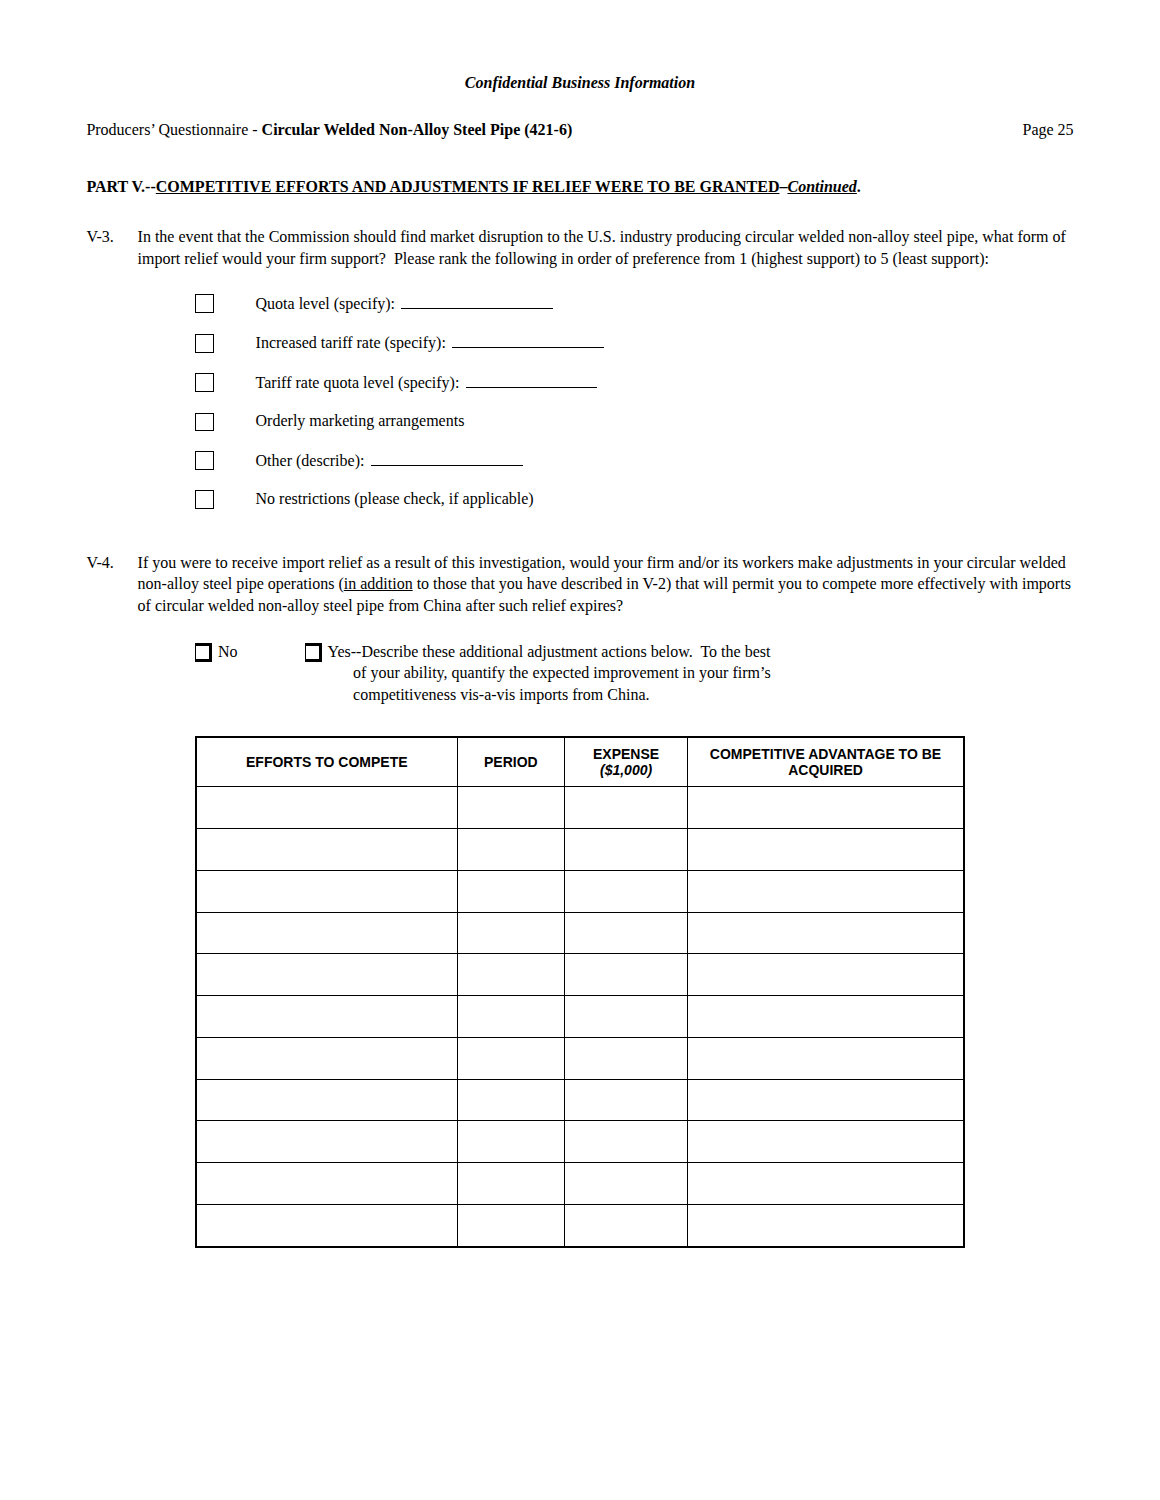Confidential Business Information
Producers’ Questionnaire - Circular Welded Non-Alloy Steel Pipe (421-6)
Page 25
PART V.--COMPETITIVE EFFORTS AND ADJUSTMENTS IF RELIEF WERE TO BE GRANTED–Continued.
V-3.
In the event that the Commission should find market disruption to the U.S. industry producing circular welded non-alloy steel pipe, what form of import relief would your firm support? Please rank the following in order of preference from 1 (highest support) to 5 (least support):
Quota level (specify):
Increased tariff rate (specify):
Tariff rate quota level (specify):
Orderly marketing arrangements
Other (describe):
No restrictions (please check, if applicable)
V-4.
If you were to receive import relief as a result of this investigation, would your firm and/or its workers make adjustments in your circular welded non-alloy steel pipe operations (in addition to those that you have described in V-2) that will permit you to compete more effectively with imports of circular welded non-alloy steel pipe from China after such relief expires?
No
Yes--Describe these additional adjustment actions below. To the best of your ability, quantify the expected improvement in your firm’s competitiveness vis-a-vis imports from China.
| EFFORTS TO COMPETE | PERIOD | EXPENSE ($1,000) | COMPETITIVE ADVANTAGE TO BE ACQUIRED |
| --- | --- | --- | --- |